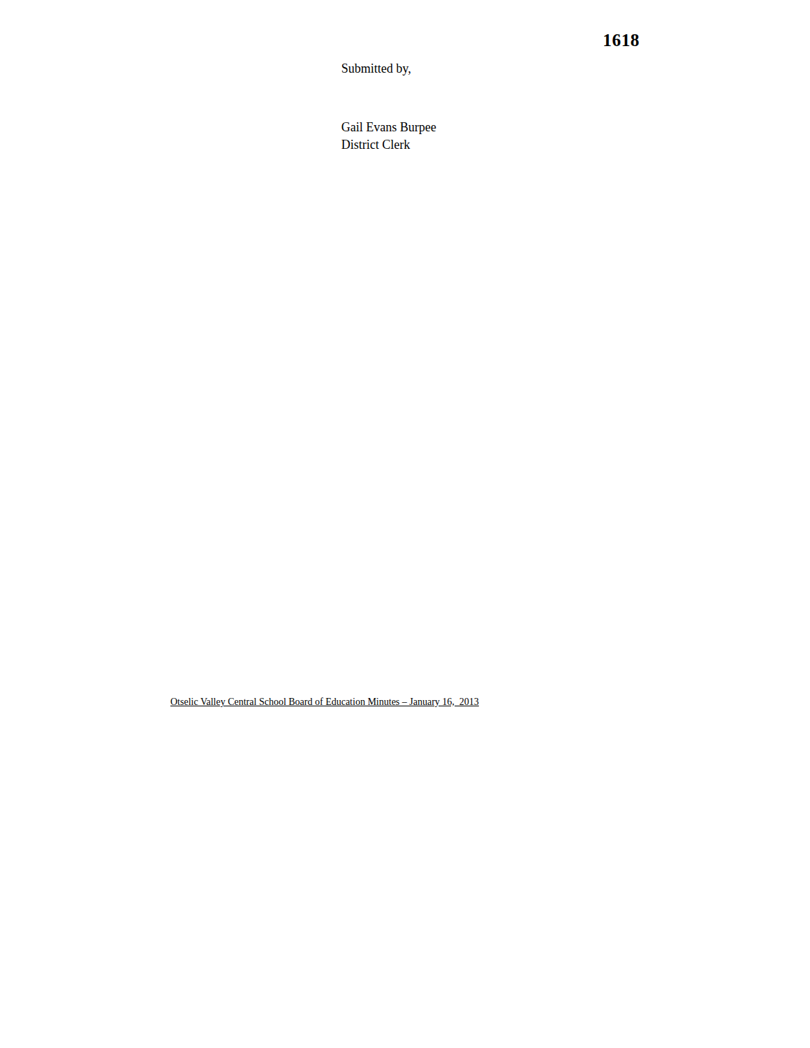1618
Submitted by,
Gail Evans Burpee
District Clerk
Otselic Valley Central School Board of Education Minutes – January 16, 2013